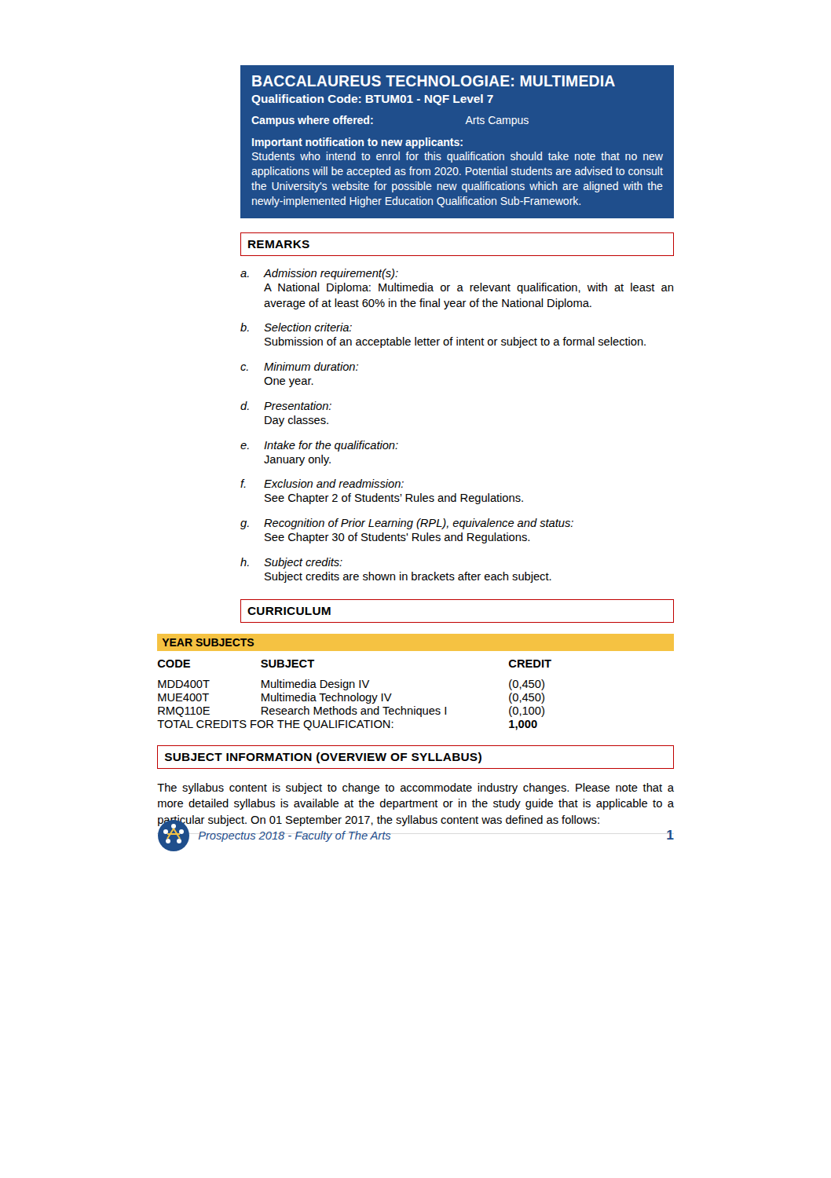BACCALAUREUS TECHNOLOGIAE: MULTIMEDIA
Qualification Code: BTUM01 - NQF Level 7
Campus where offered: Arts Campus
Important notification to new applicants:
Students who intend to enrol for this qualification should take note that no new applications will be accepted as from 2020. Potential students are advised to consult the University's website for possible new qualifications which are aligned with the newly-implemented Higher Education Qualification Sub-Framework.
REMARKS
a.
Admission requirement(s):
A National Diploma: Multimedia or a relevant qualification, with at least an average of at least 60% in the final year of the National Diploma.
b.
Selection criteria:
Submission of an acceptable letter of intent or subject to a formal selection.
c.
Minimum duration:
One year.
d.
Presentation:
Day classes.
e.
Intake for the qualification:
January only.
f.
Exclusion and readmission:
See Chapter 2 of Students’ Rules and Regulations.
g.
Recognition of Prior Learning (RPL), equivalence and status:
See Chapter 30 of Students' Rules and Regulations.
h.
Subject credits:
Subject credits are shown in brackets after each subject.
CURRICULUM
YEAR SUBJECTS
| CODE | SUBJECT | CREDIT |
| --- | --- | --- |
| MDD400T | Multimedia Design IV | (0,450) |
| MUE400T | Multimedia Technology IV | (0,450) |
| RMQ110E | Research Methods and Techniques I | (0,100) |
| TOTAL CREDITS FOR THE QUALIFICATION: | 1,000 |
SUBJECT INFORMATION (OVERVIEW OF SYLLABUS)
The syllabus content is subject to change to accommodate industry changes. Please note that a more detailed syllabus is available at the department or in the study guide that is applicable to a particular subject. On 01 September 2017, the syllabus content was defined as follows:
Prospectus 2018 - Faculty of The Arts
1